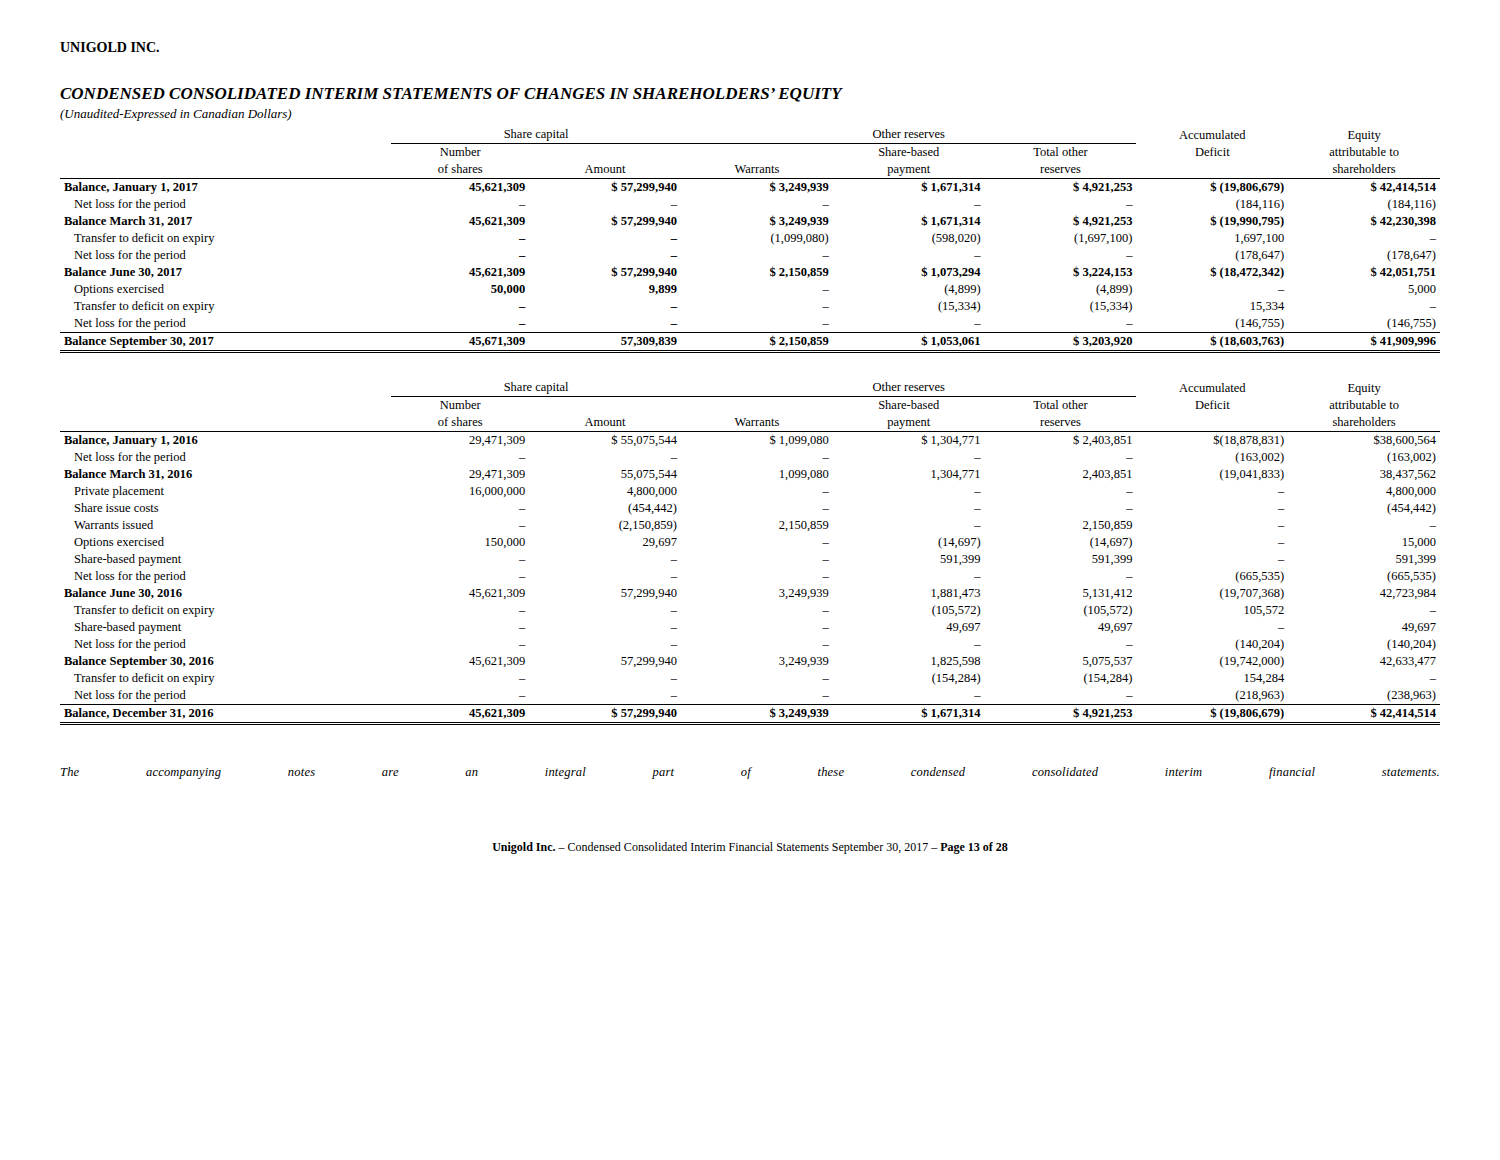UNIGOLD INC.
CONDENSED CONSOLIDATED INTERIM STATEMENTS OF CHANGES IN SHAREHOLDERS’ EQUITY
(Unaudited-Expressed in Canadian Dollars)
| | Share capital | Other reserves | Accumulated | Equity |
| --- | --- | --- | --- | --- |
| | Number | | | Share-based | Total other | Deficit | attributable to |
| | of shares | Amount | Warrants | payment | reserves | | shareholders |
| Balance, January 1, 2017 | 45,621,309 | $ 57,299,940 | $ 3,249,939 | $ 1,671,314 | $ 4,921,253 | $ (19,806,679) | $ 42,414,514 |
| Net loss for the period | – | – | – | – | – | (184,116) | (184,116) |
| Balance March 31, 2017 | 45,621,309 | $ 57,299,940 | $ 3,249,939 | $ 1,671,314 | $ 4,921,253 | $ (19,990,795) | $ 42,230,398 |
| Transfer to deficit on expiry | – | – | (1,099,080) | (598,020) | (1,697,100) | 1,697,100 | – |
| Net loss for the period | – | – | – | – | – | (178,647) | (178,647) |
| Balance June 30, 2017 | 45,621,309 | $ 57,299,940 | $ 2,150,859 | $ 1,073,294 | $ 3,224,153 | $ (18,472,342) | $ 42,051,751 |
| Options exercised | 50,000 | 9,899 | – | (4,899) | (4,899) | – | 5,000 |
| Transfer to deficit on expiry | – | – | – | (15,334) | (15,334) | 15,334 | – |
| Net loss for the period | – | – | – | – | – | (146,755) | (146,755) |
| Balance September 30, 2017 | 45,671,309 | 57,309,839 | $ 2,150,859 | $ 1,053,061 | $ 3,203,920 | $ (18,603,763) | $ 41,909,996 |
| | Share capital | Other reserves | Accumulated | Equity |
| --- | --- | --- | --- | --- |
| | Number | | | Share-based | Total other | Deficit | attributable to |
| | of shares | Amount | Warrants | payment | reserves | | shareholders |
| Balance, January 1, 2016 | 29,471,309 | $ 55,075,544 | $ 1,099,080 | $ 1,304,771 | $ 2,403,851 | $(18,878,831) | $38,600,564 |
| Net loss for the period | – | – | – | – | – | (163,002) | (163,002) |
| Balance March 31, 2016 | 29,471,309 | 55,075,544 | 1,099,080 | 1,304,771 | 2,403,851 | (19,041,833) | 38,437,562 |
| Private placement | 16,000,000 | 4,800,000 | – | – | – | – | 4,800,000 |
| Share issue costs | – | (454,442) | – | – | – | – | (454,442) |
| Warrants issued | – | (2,150,859) | 2,150,859 | – | 2,150,859 | – | – |
| Options exercised | 150,000 | 29,697 | – | (14,697) | (14,697) | – | 15,000 |
| Share-based payment | – | – | – | 591,399 | 591,399 | – | 591,399 |
| Net loss for the period | – | – | – | – | – | (665,535) | (665,535) |
| Balance June 30, 2016 | 45,621,309 | 57,299,940 | 3,249,939 | 1,881,473 | 5,131,412 | (19,707,368) | 42,723,984 |
| Transfer to deficit on expiry | – | – | – | (105,572) | (105,572) | 105,572 | – |
| Share-based payment | – | – | – | 49,697 | 49,697 | – | 49,697 |
| Net loss for the period | – | – | – | – | – | (140,204) | (140,204) |
| Balance September 30, 2016 | 45,621,309 | 57,299,940 | 3,249,939 | 1,825,598 | 5,075,537 | (19,742,000) | 42,633,477 |
| Transfer to deficit on expiry | – | – | – | (154,284) | (154,284) | 154,284 | – |
| Net loss for the period | – | – | – | – | – | (218,963) | (238,963) |
| Balance, December 31, 2016 | 45,621,309 | $ 57,299,940 | $ 3,249,939 | $ 1,671,314 | $ 4,921,253 | $ (19,806,679) | $ 42,414,514 |
The accompanying notes are an integral part of these condensed consolidated interim financial statements.
Unigold Inc. – Condensed Consolidated Interim Financial Statements September 30, 2017 – Page 13 of 28